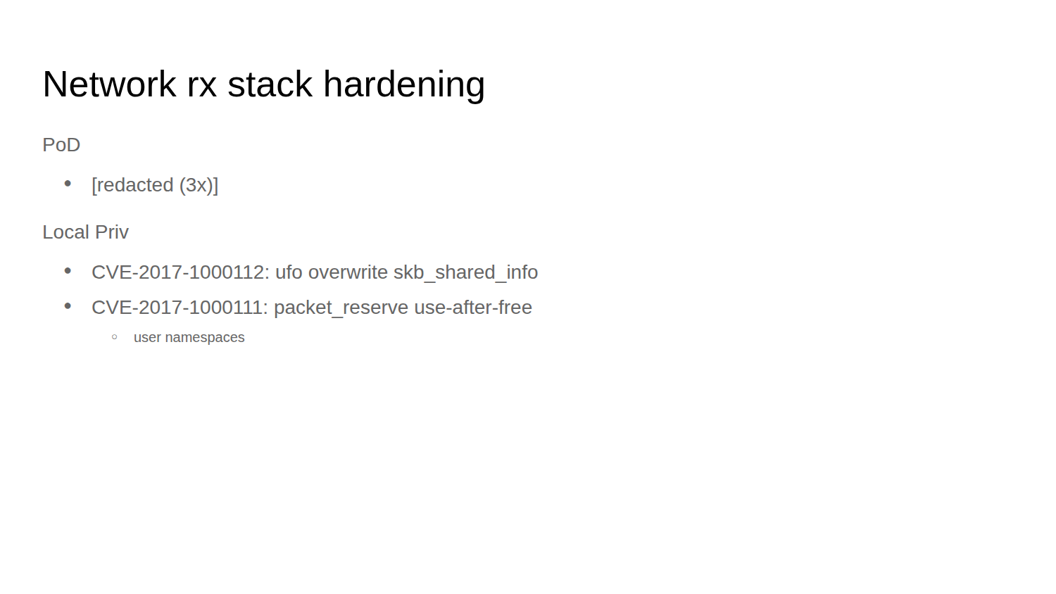Network rx stack hardening
PoD
[redacted (3x)]
Local Priv
CVE-2017-1000112: ufo overwrite skb_shared_info
CVE-2017-1000111: packet_reserve use-after-free
user namespaces